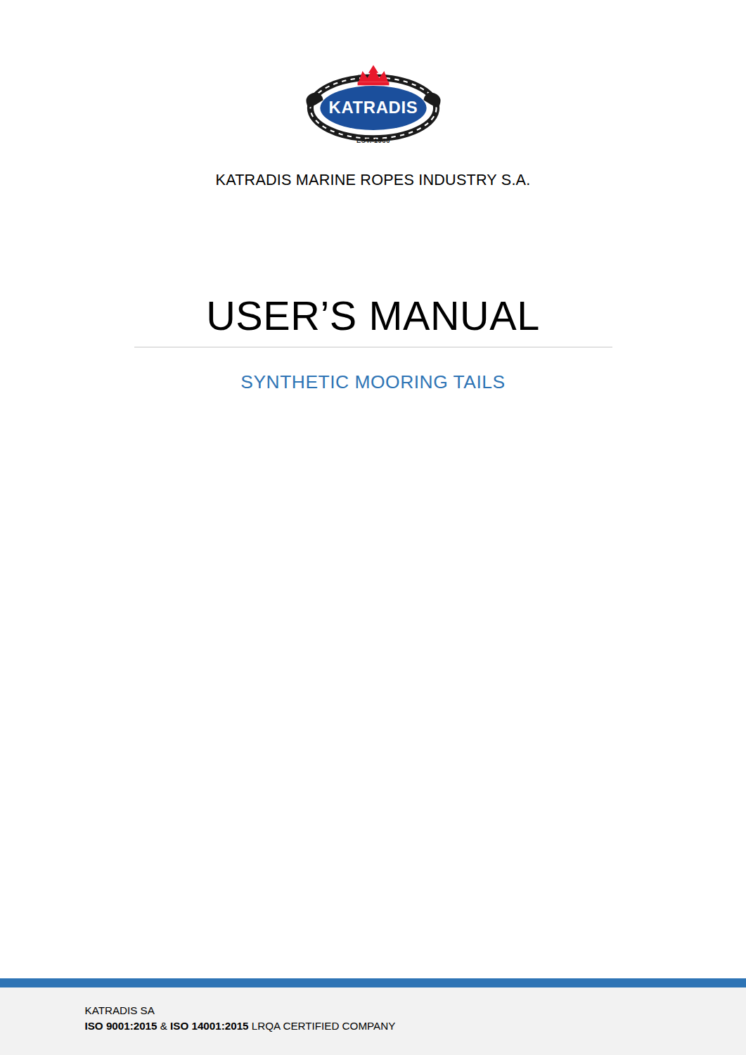KATRADIS EST. 1936
KATRADIS MARINE ROPES INDUSTRY S.A.
USER’S MANUAL
SYNTHETIC MOORING TAILS
KATRADIS SA
ISO 9001:2015 & ISO 14001:2015 LRQA CERTIFIED COMPANY